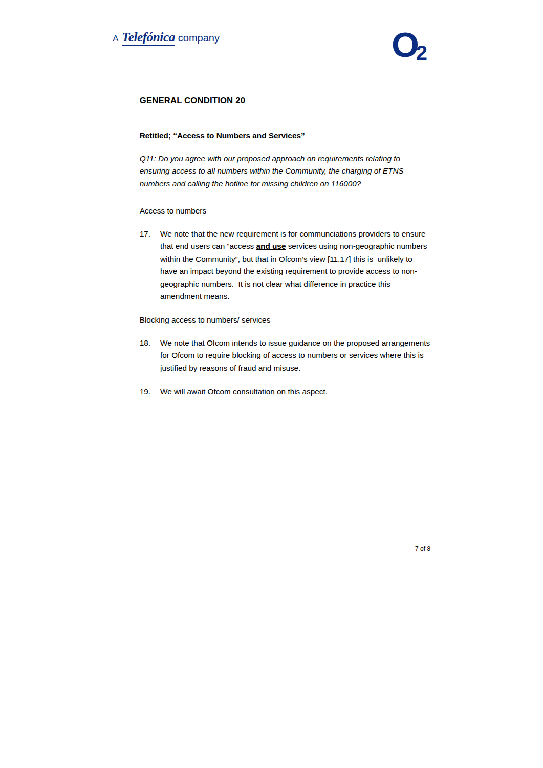A Telefónica company
O2
GENERAL CONDITION 20
Retitled; “Access to Numbers and Services”
Q11: Do you agree with our proposed approach on requirements relating to ensuring access to all numbers within the Community, the charging of ETNS numbers and calling the hotline for missing children on 116000?
Access to numbers
17. We note that the new requirement is for communciations providers to ensure that end users can “access and use services using non-geographic numbers within the Community”, but that in Ofcom’s view [11.17] this is unlikely to have an impact beyond the existing requirement to provide access to non-geographic numbers. It is not clear what difference in practice this amendment means.
Blocking access to numbers/ services
18. We note that Ofcom intends to issue guidance on the proposed arrangements for Ofcom to require blocking of access to numbers or services where this is justified by reasons of fraud and misuse.
19. We will await Ofcom consultation on this aspect.
7 of 8